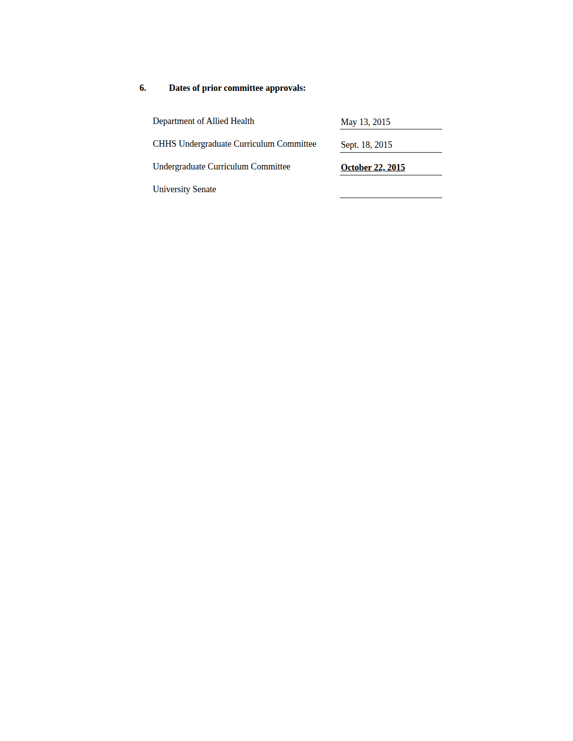6. Dates of prior committee approvals:
| Department of Allied Health | May 13, 2015 |
| CHHS Undergraduate Curriculum Committee | Sept. 18, 2015 |
| Undergraduate Curriculum Committee | October 22, 2015 |
| University Senate | |